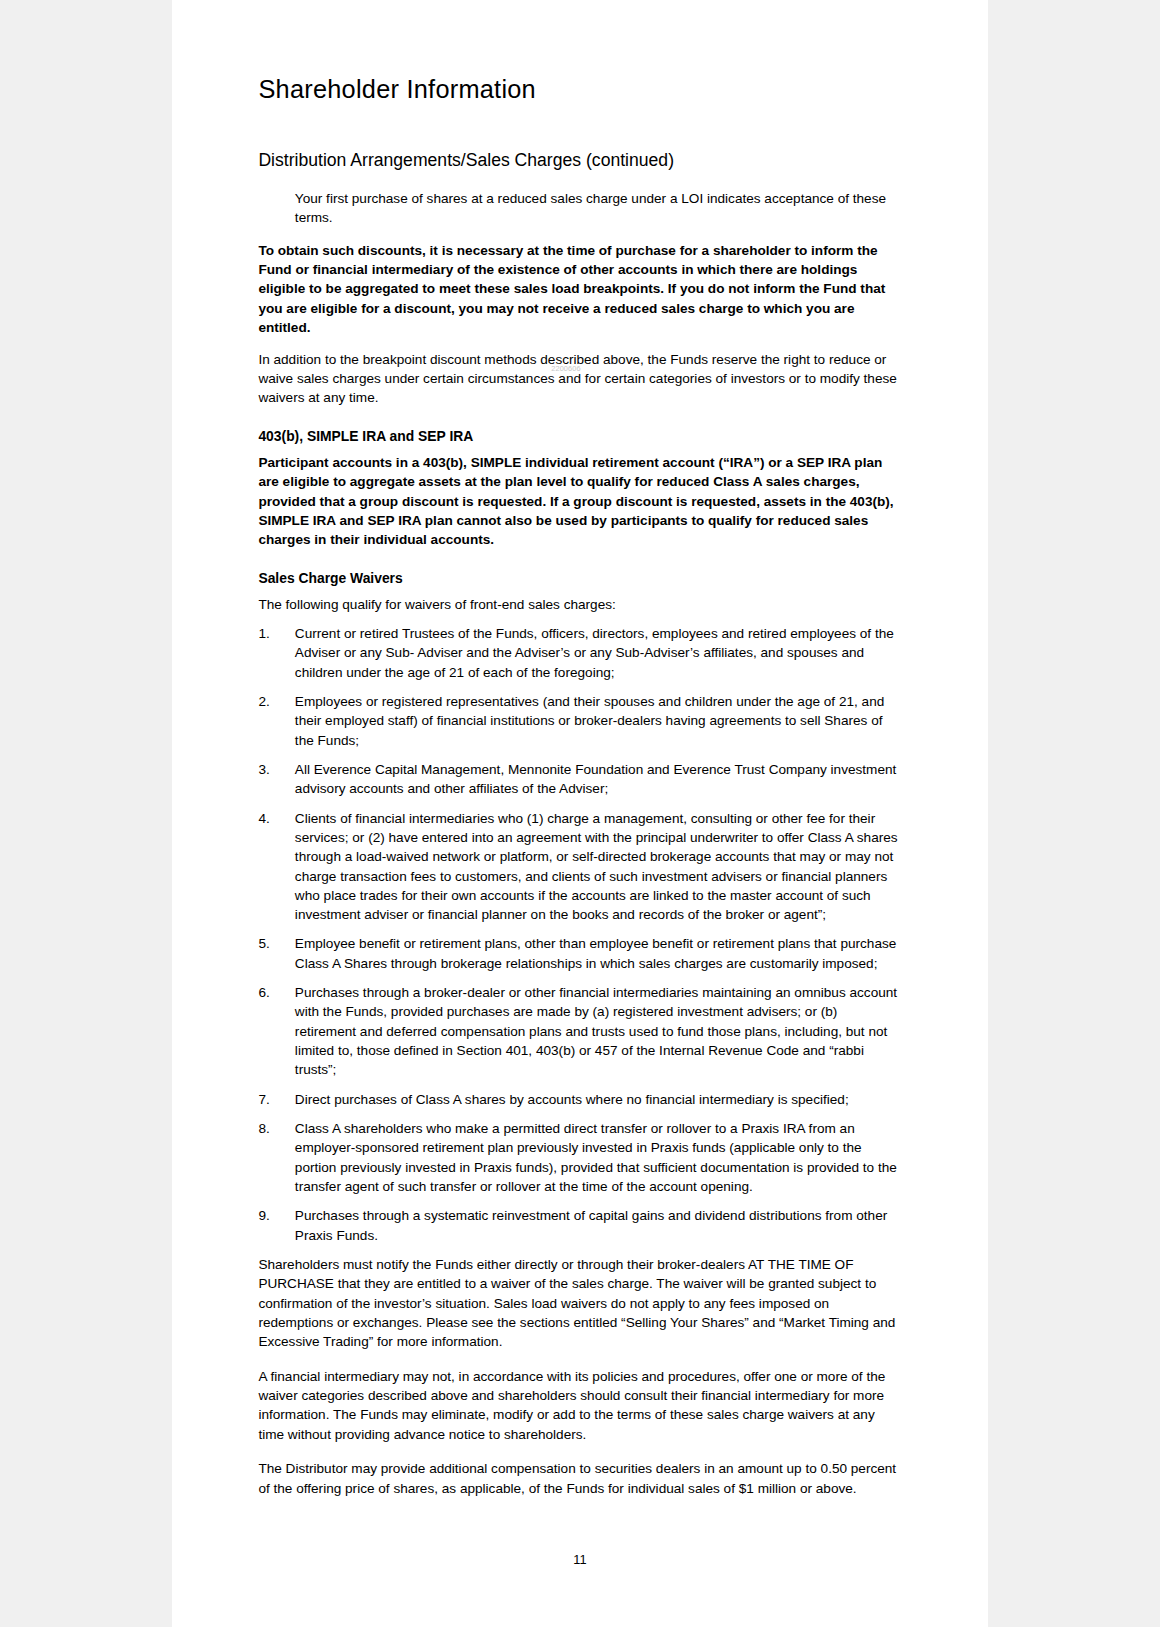Shareholder Information
Distribution Arrangements/Sales Charges (continued)
Your first purchase of shares at a reduced sales charge under a LOI indicates acceptance of these terms.
To obtain such discounts, it is necessary at the time of purchase for a shareholder to inform the Fund or financial intermediary of the existence of other accounts in which there are holdings eligible to be aggregated to meet these sales load breakpoints. If you do not inform the Fund that you are eligible for a discount, you may not receive a reduced sales charge to which you are entitled.
In addition to the breakpoint discount methods described above, the Funds reserve the right to reduce or waive sales charges under certain circumstances and for certain categories of investors or to modify these waivers at any time.2200606
403(b), SIMPLE IRA and SEP IRA
Participant accounts in a 403(b), SIMPLE individual retirement account (“IRA”) or a SEP IRA plan are eligible to aggregate assets at the plan level to qualify for reduced Class A sales charges, provided that a group discount is requested. If a group discount is requested, assets in the 403(b), SIMPLE IRA and SEP IRA plan cannot also be used by participants to qualify for reduced sales charges in their individual accounts.
Sales Charge Waivers
The following qualify for waivers of front-end sales charges:
Current or retired Trustees of the Funds, officers, directors, employees and retired employees of the Adviser or any Sub- Adviser and the Adviser’s or any Sub-Adviser’s affiliates, and spouses and children under the age of 21 of each of the foregoing;
Employees or registered representatives (and their spouses and children under the age of 21, and their employed staff) of financial institutions or broker-dealers having agreements to sell Shares of the Funds;
All Everence Capital Management, Mennonite Foundation and Everence Trust Company investment advisory accounts and other affiliates of the Adviser;
Clients of financial intermediaries who (1) charge a management, consulting or other fee for their services; or (2) have entered into an agreement with the principal underwriter to offer Class A shares through a load-waived network or platform, or self-directed brokerage accounts that may or may not charge transaction fees to customers, and clients of such investment advisers or financial planners who place trades for their own accounts if the accounts are linked to the master account of such investment adviser or financial planner on the books and records of the broker or agent”;
Employee benefit or retirement plans, other than employee benefit or retirement plans that purchase Class A Shares through brokerage relationships in which sales charges are customarily imposed;
Purchases through a broker-dealer or other financial intermediaries maintaining an omnibus account with the Funds, provided purchases are made by (a) registered investment advisers; or (b) retirement and deferred compensation plans and trusts used to fund those plans, including, but not limited to, those defined in Section 401, 403(b) or 457 of the Internal Revenue Code and “rabbi trusts”;
Direct purchases of Class A shares by accounts where no financial intermediary is specified;
Class A shareholders who make a permitted direct transfer or rollover to a Praxis IRA from an employer-sponsored retirement plan previously invested in Praxis funds (applicable only to the portion previously invested in Praxis funds), provided that sufficient documentation is provided to the transfer agent of such transfer or rollover at the time of the account opening.
Purchases through a systematic reinvestment of capital gains and dividend distributions from other Praxis Funds.
Shareholders must notify the Funds either directly or through their broker-dealers AT THE TIME OF PURCHASE that they are entitled to a waiver of the sales charge. The waiver will be granted subject to confirmation of the investor’s situation. Sales load waivers do not apply to any fees imposed on redemptions or exchanges. Please see the sections entitled “Selling Your Shares” and “Market Timing and Excessive Trading” for more information.
A financial intermediary may not, in accordance with its policies and procedures, offer one or more of the waiver categories described above and shareholders should consult their financial intermediary for more information. The Funds may eliminate, modify or add to the terms of these sales charge waivers at any time without providing advance notice to shareholders.
The Distributor may provide additional compensation to securities dealers in an amount up to 0.50 percent of the offering price of shares, as applicable, of the Funds for individual sales of $1 million or above.
11